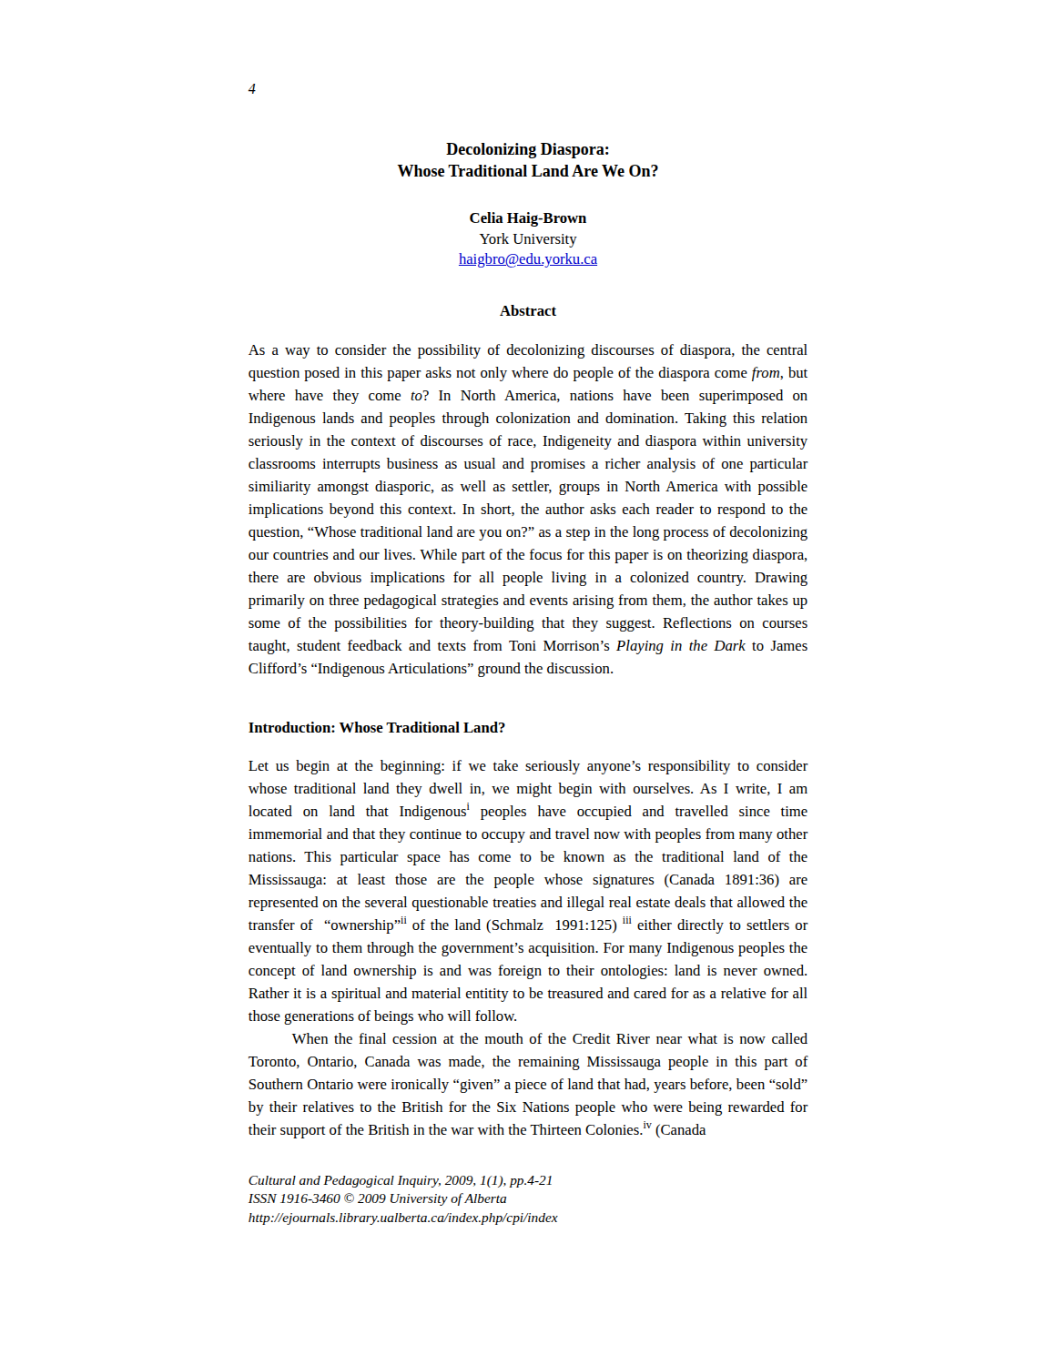4
Decolonizing Diaspora:
Whose Traditional Land Are We On?
Celia Haig-Brown
York University haigbro@edu.yorku.ca
Abstract
As a way to consider the possibility of decolonizing discourses of diaspora, the central question posed in this paper asks not only where do people of the diaspora come from, but where have they come to? In North America, nations have been superimposed on Indigenous lands and peoples through colonization and domination. Taking this relation seriously in the context of discourses of race, Indigeneity and diaspora within university classrooms interrupts business as usual and promises a richer analysis of one particular similiarity amongst diasporic, as well as settler, groups in North America with possible implications beyond this context. In short, the author asks each reader to respond to the question, “Whose traditional land are you on?” as a step in the long process of decolonizing our countries and our lives. While part of the focus for this paper is on theorizing diaspora, there are obvious implications for all people living in a colonized country. Drawing primarily on three pedagogical strategies and events arising from them, the author takes up some of the possibilities for theory-building that they suggest. Reflections on courses taught, student feedback and texts from Toni Morrison’s Playing in the Dark to James Clifford’s “Indigenous Articulations” ground the discussion.
Introduction: Whose Traditional Land?
Let us begin at the beginning: if we take seriously anyone’s responsibility to consider whose traditional land they dwell in, we might begin with ourselves. As I write, I am located on land that Indigenousi peoples have occupied and travelled since time immemorial and that they continue to occupy and travel now with peoples from many other nations. This particular space has come to be known as the traditional land of the Mississauga: at least those are the people whose signatures (Canada 1891:36) are represented on the several questionable treaties and illegal real estate deals that allowed the transfer of “ownership”ii of the land (Schmalz 1991:125) iii either directly to settlers or eventually to them through the government’s acquisition. For many Indigenous peoples the concept of land ownership is and was foreign to their ontologies: land is never owned. Rather it is a spiritual and material entitity to be treasured and cared for as a relative for all those generations of beings who will follow.
When the final cession at the mouth of the Credit River near what is now called Toronto, Ontario, Canada was made, the remaining Mississauga people in this part of Southern Ontario were ironically “given” a piece of land that had, years before, been “sold” by their relatives to the British for the Six Nations people who were being rewarded for their support of the British in the war with the Thirteen Colonies.iv (Canada
Cultural and Pedagogical Inquiry, 2009, 1(1), pp.4-21
ISSN 1916-3460 © 2009 University of Alberta
http://ejournals.library.ualberta.ca/index.php/cpi/index